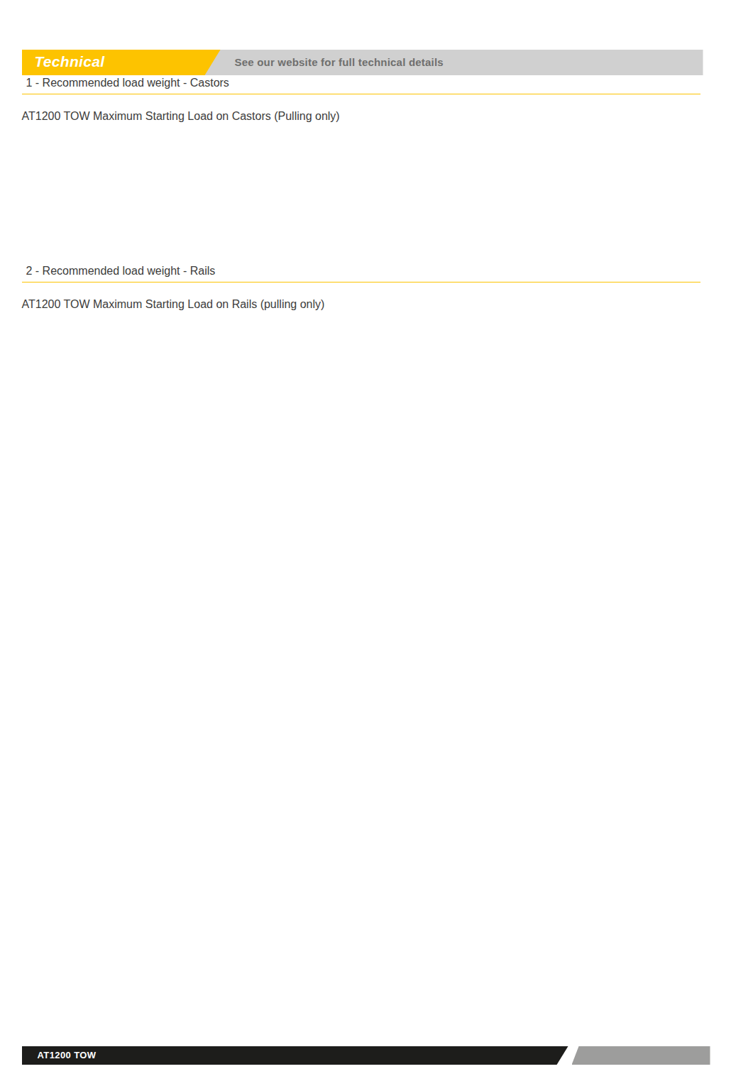See our website for full technical details
TechnicalData
1 - Recommended load weight - Castors
AT1200 TOW Maximum Starting Load on Castors (Pulling only)
2 - Recommended load weight - Rails
AT1200 TOW Maximum Starting Load on Rails (pulling only)
AT1200 TOW